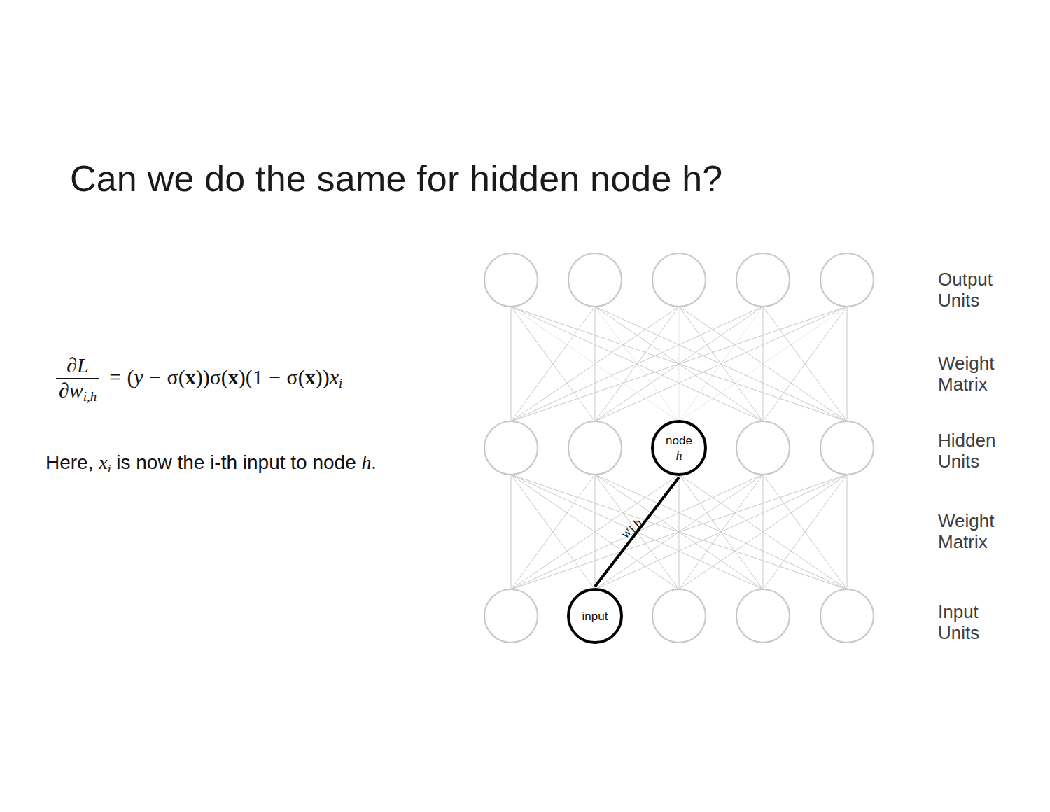Can we do the same for hidden node h?
∂L ∂wi,h = (y − σ(x)) σ(x)(1 − σ(x)) xi
Here, xi is now the i-th input to node h.
w i,h node h input
Output
Units
Weight
Matrix
Hidden
Units
Weight
Matrix
Input
Units